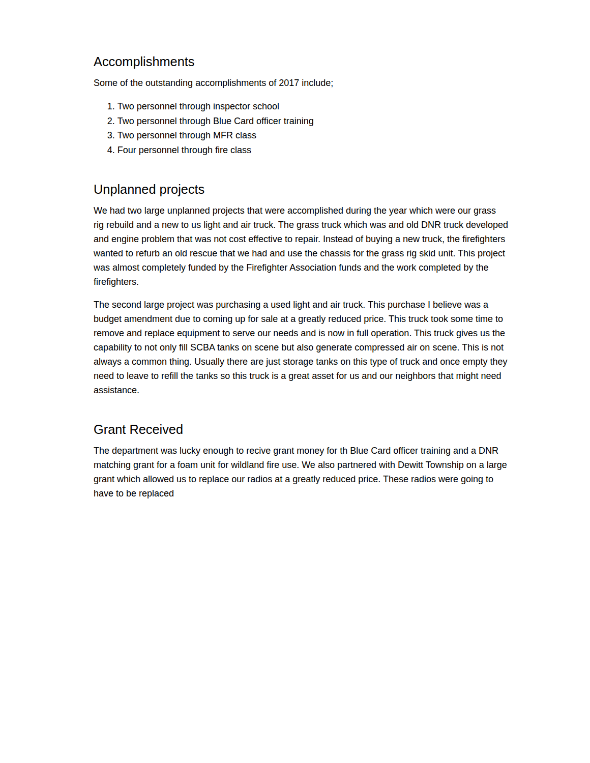Accomplishments
Some of the outstanding accomplishments of 2017 include;
Two personnel through inspector school
Two personnel through Blue Card officer training
Two personnel through MFR class
Four personnel through fire class
Unplanned projects
We had two large unplanned projects that were accomplished during the year which were our grass rig rebuild and a new to us light and air truck. The grass truck which was and old DNR truck developed and engine problem that was not cost effective to repair. Instead of buying a new truck, the firefighters wanted to refurb an old rescue that we had and use the chassis for the grass rig skid unit. This project was almost completely funded by the Firefighter Association funds and the work completed by the firefighters.
The second large project was purchasing a used light and air truck. This purchase I believe was a budget amendment due to coming up for sale at a greatly reduced price. This truck took some time to remove and replace equipment to serve our needs and is now in full operation. This truck gives us the capability to not only fill SCBA tanks on scene but also generate compressed air on scene. This is not always a common thing. Usually there are just storage tanks on this type of truck and once empty they need to leave to refill the tanks so this truck is a great asset for us and our neighbors that might need assistance.
Grant Received
The department was lucky enough to recive grant money for th Blue Card officer training and a DNR matching grant for a foam unit for wildland fire use. We also partnered with Dewitt Township on a large grant which allowed us to replace our radios at a greatly reduced price. These radios were going to have to be replaced